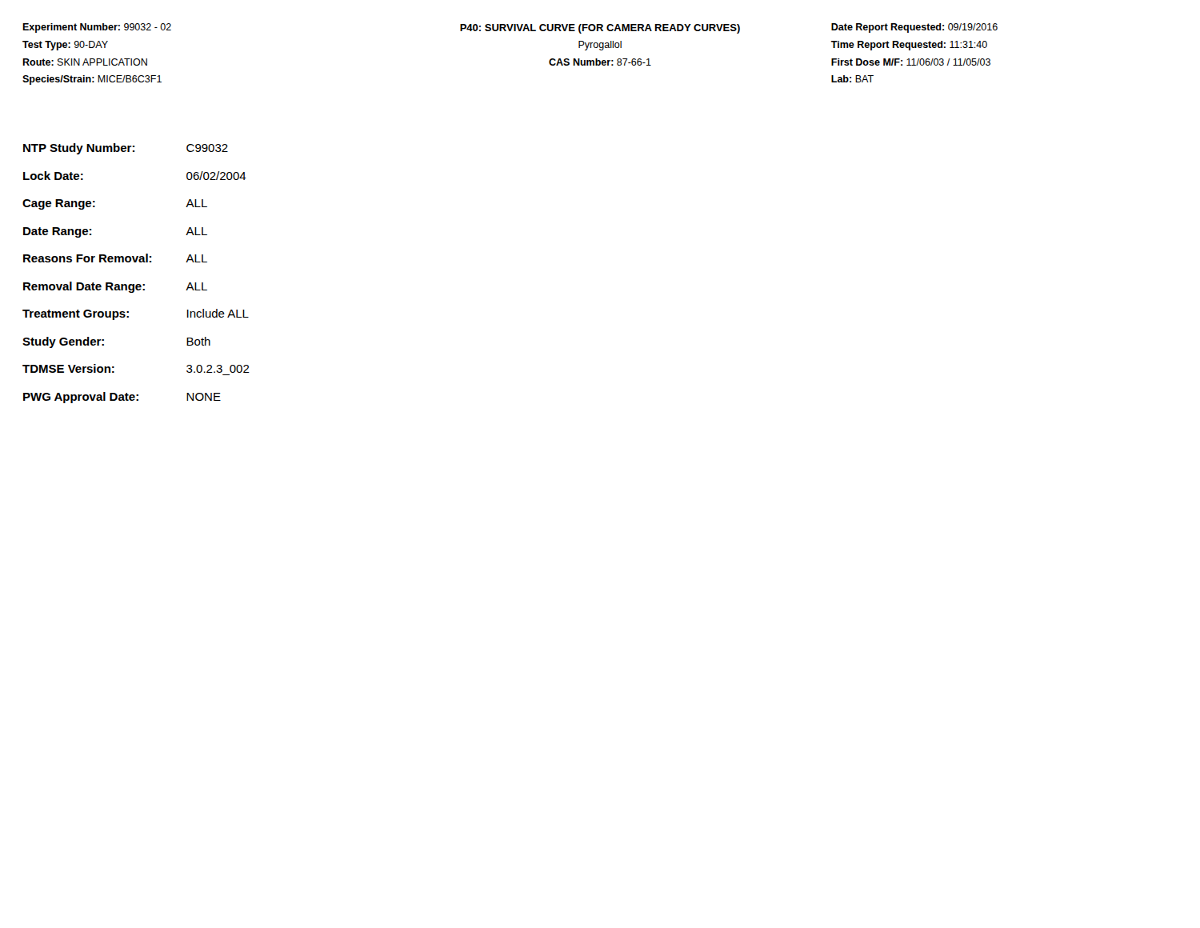| Experiment Number: 99032 - 02 | P40: SURVIVAL CURVE (FOR CAMERA READY CURVES) | Date Report Requested: 09/19/2016 |
| Test Type: 90-DAY | Pyrogallol | Time Report Requested: 11:31:40 |
| Route: SKIN APPLICATION | CAS Number: 87-66-1 | First Dose M/F: 11/06/03 / 11/05/03 |
| Species/Strain: MICE/B6C3F1 | | Lab: BAT |
| NTP Study Number: | C99032 |
| Lock Date: | 06/02/2004 |
| Cage Range: | ALL |
| Date Range: | ALL |
| Reasons For Removal: | ALL |
| Removal Date Range: | ALL |
| Treatment Groups: | Include ALL |
| Study Gender: | Both |
| TDMSE Version: | 3.0.2.3_002 |
| PWG Approval Date: | NONE |